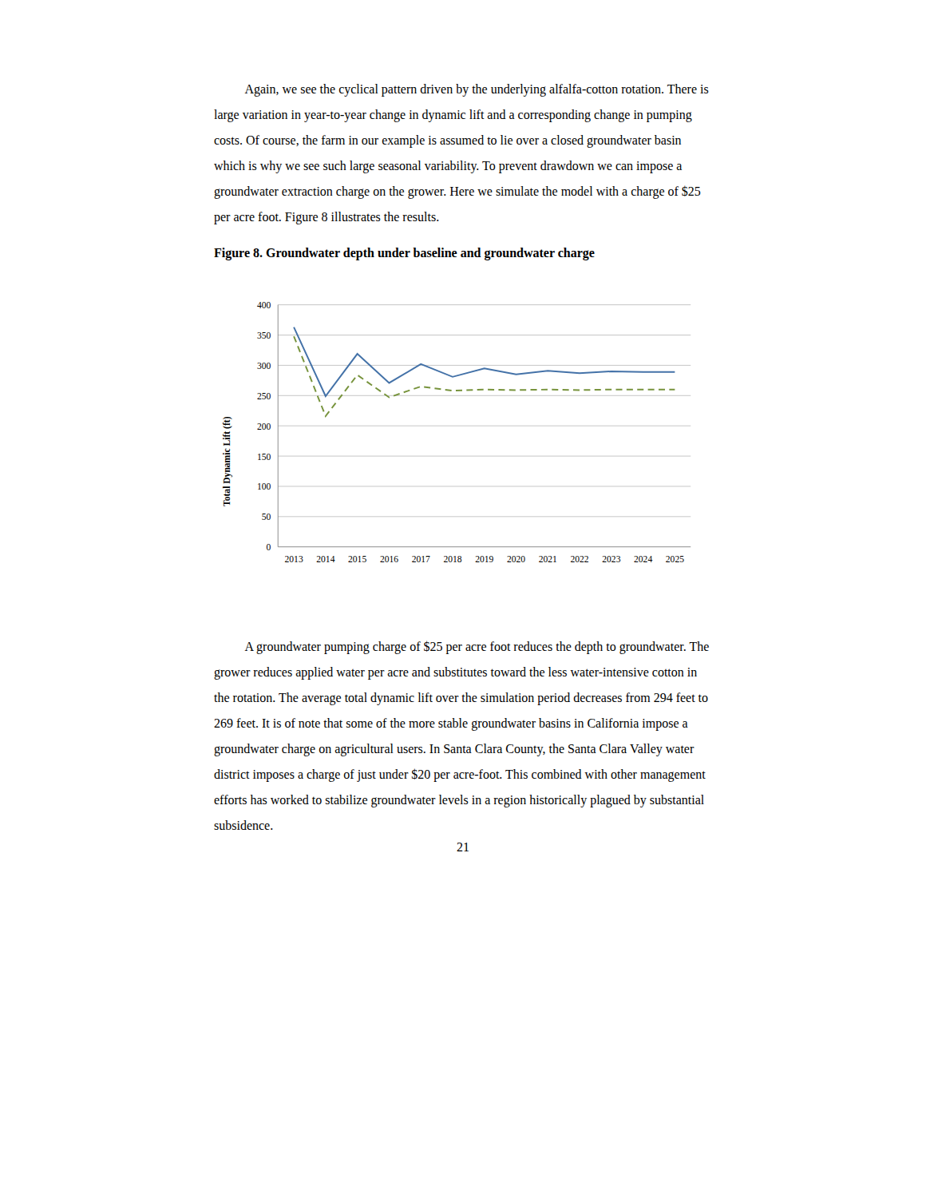Again, we see the cyclical pattern driven by the underlying alfalfa-cotton rotation. There is large variation in year-to-year change in dynamic lift and a corresponding change in pumping costs. Of course, the farm in our example is assumed to lie over a closed groundwater basin which is why we see such large seasonal variability. To prevent drawdown we can impose a groundwater extraction charge on the grower. Here we simulate the model with a charge of $25 per acre foot. Figure 8 illustrates the results.
Figure 8. Groundwater depth under baseline and groundwater charge
Total Dynamic Lift (ft) 400 350 300 250 200 150 100 50 0 2013 2014 2015 2016 2017 2018 2019 2020 2021 2022 2023 2024 2025
A groundwater pumping charge of $25 per acre foot reduces the depth to groundwater. The grower reduces applied water per acre and substitutes toward the less water-intensive cotton in the rotation. The average total dynamic lift over the simulation period decreases from 294 feet to 269 feet. It is of note that some of the more stable groundwater basins in California impose a groundwater charge on agricultural users. In Santa Clara County, the Santa Clara Valley water district imposes a charge of just under $20 per acre-foot. This combined with other management efforts has worked to stabilize groundwater levels in a region historically plagued by substantial subsidence.
21